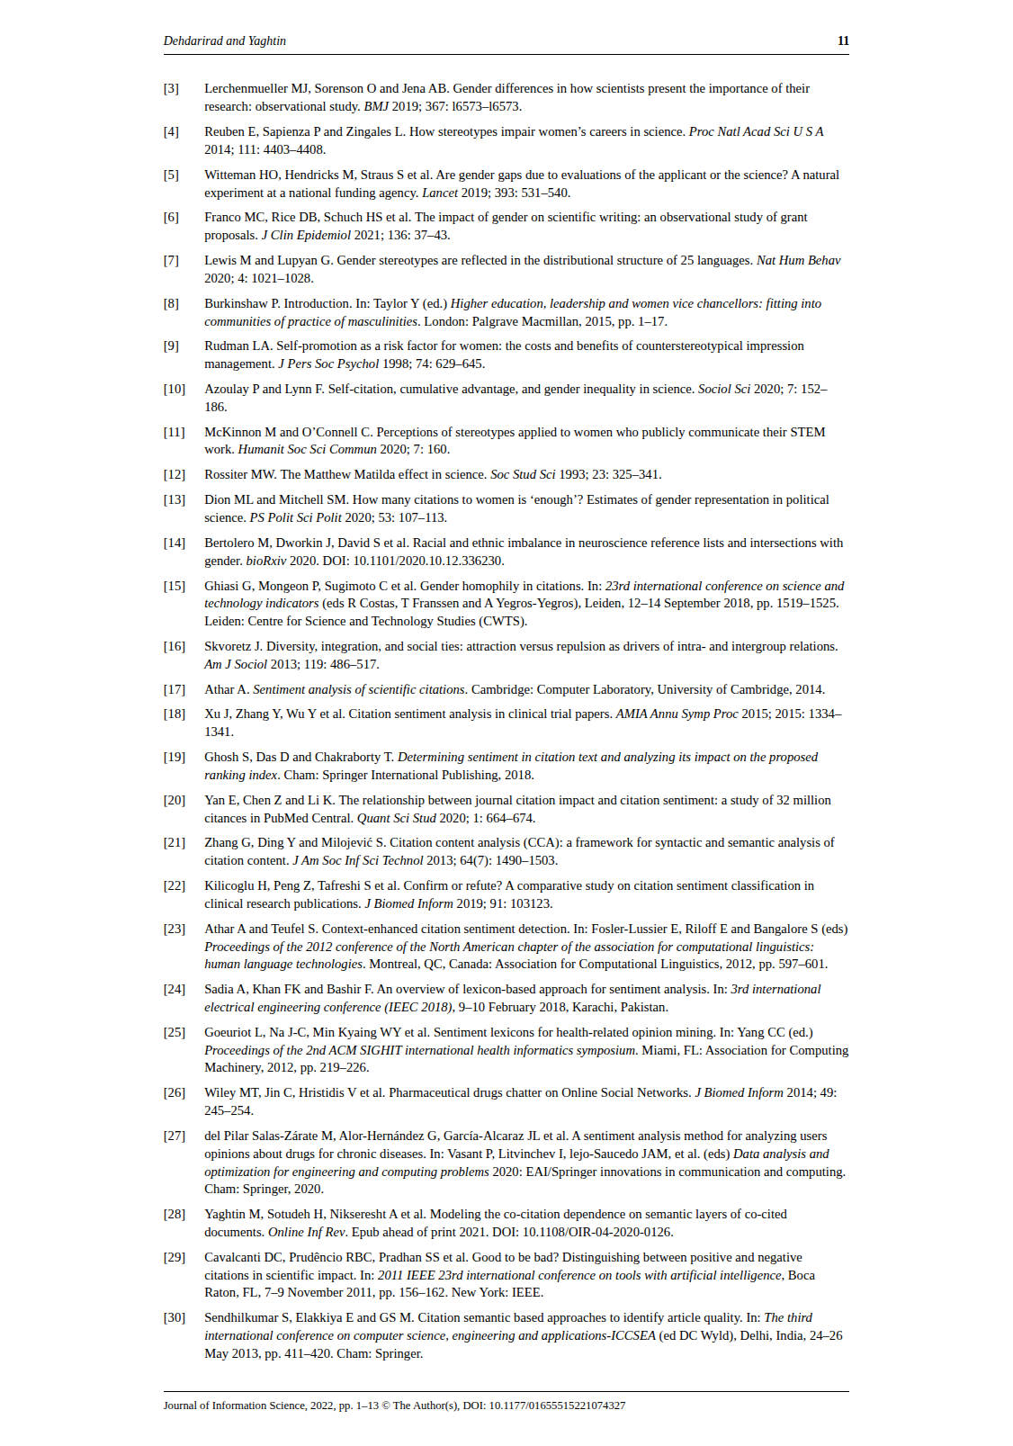Dehdarirad and Yaghtin 11
[3] Lerchenmueller MJ, Sorenson O and Jena AB. Gender differences in how scientists present the importance of their research: observational study. BMJ 2019; 367: l6573–l6573.
[4] Reuben E, Sapienza P and Zingales L. How stereotypes impair women’s careers in science. Proc Natl Acad Sci U S A 2014; 111: 4403–4408.
[5] Witteman HO, Hendricks M, Straus S et al. Are gender gaps due to evaluations of the applicant or the science? A natural experiment at a national funding agency. Lancet 2019; 393: 531–540.
[6] Franco MC, Rice DB, Schuch HS et al. The impact of gender on scientific writing: an observational study of grant proposals. J Clin Epidemiol 2021; 136: 37–43.
[7] Lewis M and Lupyan G. Gender stereotypes are reflected in the distributional structure of 25 languages. Nat Hum Behav 2020; 4: 1021–1028.
[8] Burkinshaw P. Introduction. In: Taylor Y (ed.) Higher education, leadership and women vice chancellors: fitting into communities of practice of masculinities. London: Palgrave Macmillan, 2015, pp. 1–17.
[9] Rudman LA. Self-promotion as a risk factor for women: the costs and benefits of counterstereotypical impression management. J Pers Soc Psychol 1998; 74: 629–645.
[10] Azoulay P and Lynn F. Self-citation, cumulative advantage, and gender inequality in science. Sociol Sci 2020; 7: 152–186.
[11] McKinnon M and O’Connell C. Perceptions of stereotypes applied to women who publicly communicate their STEM work. Humanit Soc Sci Commun 2020; 7: 160.
[12] Rossiter MW. The Matthew Matilda effect in science. Soc Stud Sci 1993; 23: 325–341.
[13] Dion ML and Mitchell SM. How many citations to women is ‘enough’? Estimates of gender representation in political science. PS Polit Sci Polit 2020; 53: 107–113.
[14] Bertolero M, Dworkin J, David S et al. Racial and ethnic imbalance in neuroscience reference lists and intersections with gender. bioRxiv 2020. DOI: 10.1101/2020.10.12.336230.
[15] Ghiasi G, Mongeon P, Sugimoto C et al. Gender homophily in citations. In: 23rd international conference on science and technology indicators (eds R Costas, T Franssen and A Yegros-Yegros), Leiden, 12–14 September 2018, pp. 1519–1525. Leiden: Centre for Science and Technology Studies (CWTS).
[16] Skvoretz J. Diversity, integration, and social ties: attraction versus repulsion as drivers of intra- and intergroup relations. Am J Sociol 2013; 119: 486–517.
[17] Athar A. Sentiment analysis of scientific citations. Cambridge: Computer Laboratory, University of Cambridge, 2014.
[18] Xu J, Zhang Y, Wu Y et al. Citation sentiment analysis in clinical trial papers. AMIA Annu Symp Proc 2015; 2015: 1334–1341.
[19] Ghosh S, Das D and Chakraborty T. Determining sentiment in citation text and analyzing its impact on the proposed ranking index. Cham: Springer International Publishing, 2018.
[20] Yan E, Chen Z and Li K. The relationship between journal citation impact and citation sentiment: a study of 32 million citances in PubMed Central. Quant Sci Stud 2020; 1: 664–674.
[21] Zhang G, Ding Y and Milojević S. Citation content analysis (CCA): a framework for syntactic and semantic analysis of citation content. J Am Soc Inf Sci Technol 2013; 64(7): 1490–1503.
[22] Kilicoglu H, Peng Z, Tafreshi S et al. Confirm or refute? A comparative study on citation sentiment classification in clinical research publications. J Biomed Inform 2019; 91: 103123.
[23] Athar A and Teufel S. Context-enhanced citation sentiment detection. In: Fosler-Lussier E, Riloff E and Bangalore S (eds) Proceedings of the 2012 conference of the North American chapter of the association for computational linguistics: human language technologies. Montreal, QC, Canada: Association for Computational Linguistics, 2012, pp. 597–601.
[24] Sadia A, Khan FK and Bashir F. An overview of lexicon-based approach for sentiment analysis. In: 3rd international electrical engineering conference (IEEC 2018), 9–10 February 2018, Karachi, Pakistan.
[25] Goeuriot L, Na J-C, Min Kyaing WY et al. Sentiment lexicons for health-related opinion mining. In: Yang CC (ed.) Proceedings of the 2nd ACM SIGHIT international health informatics symposium. Miami, FL: Association for Computing Machinery, 2012, pp. 219–226.
[26] Wiley MT, Jin C, Hristidis V et al. Pharmaceutical drugs chatter on Online Social Networks. J Biomed Inform 2014; 49: 245–254.
[27] del Pilar Salas-Zárate M, Alor-Hernández G, García-Alcaraz JL et al. A sentiment analysis method for analyzing users opinions about drugs for chronic diseases. In: Vasant P, Litvinchev I, lejo-Saucedo JAM, et al. (eds) Data analysis and optimization for engineering and computing problems 2020: EAI/Springer innovations in communication and computing. Cham: Springer, 2020.
[28] Yaghtin M, Sotudeh H, Nikseresht A et al. Modeling the co-citation dependence on semantic layers of co-cited documents. Online Inf Rev. Epub ahead of print 2021. DOI: 10.1108/OIR-04-2020-0126.
[29] Cavalcanti DC, Prudêncio RBC, Pradhan SS et al. Good to be bad? Distinguishing between positive and negative citations in scientific impact. In: 2011 IEEE 23rd international conference on tools with artificial intelligence, Boca Raton, FL, 7–9 November 2011, pp. 156–162. New York: IEEE.
[30] Sendhilkumar S, Elakkiya E and GS M. Citation semantic based approaches to identify article quality. In: The third international conference on computer science, engineering and applications-ICCSEA (ed DC Wyld), Delhi, India, 24–26 May 2013, pp. 411–420. Cham: Springer.
Journal of Information Science, 2022, pp. 1–13 © The Author(s), DOI: 10.1177/01655515221074327